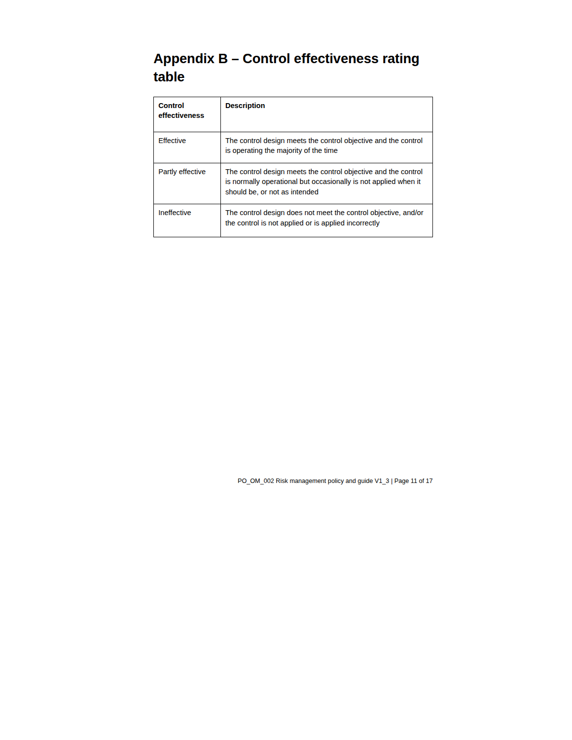Appendix B – Control effectiveness rating table
| Control effectiveness | Description |
| --- | --- |
| Effective | The control design meets the control objective and the control is operating the majority of the time |
| Partly effective | The control design meets the control objective and the control is normally operational but occasionally is not applied when it should be, or not as intended |
| Ineffective | The control design does not meet the control objective, and/or the control is not applied or is applied incorrectly |
PO_OM_002 Risk management policy and guide V1_3 | Page 11 of 17